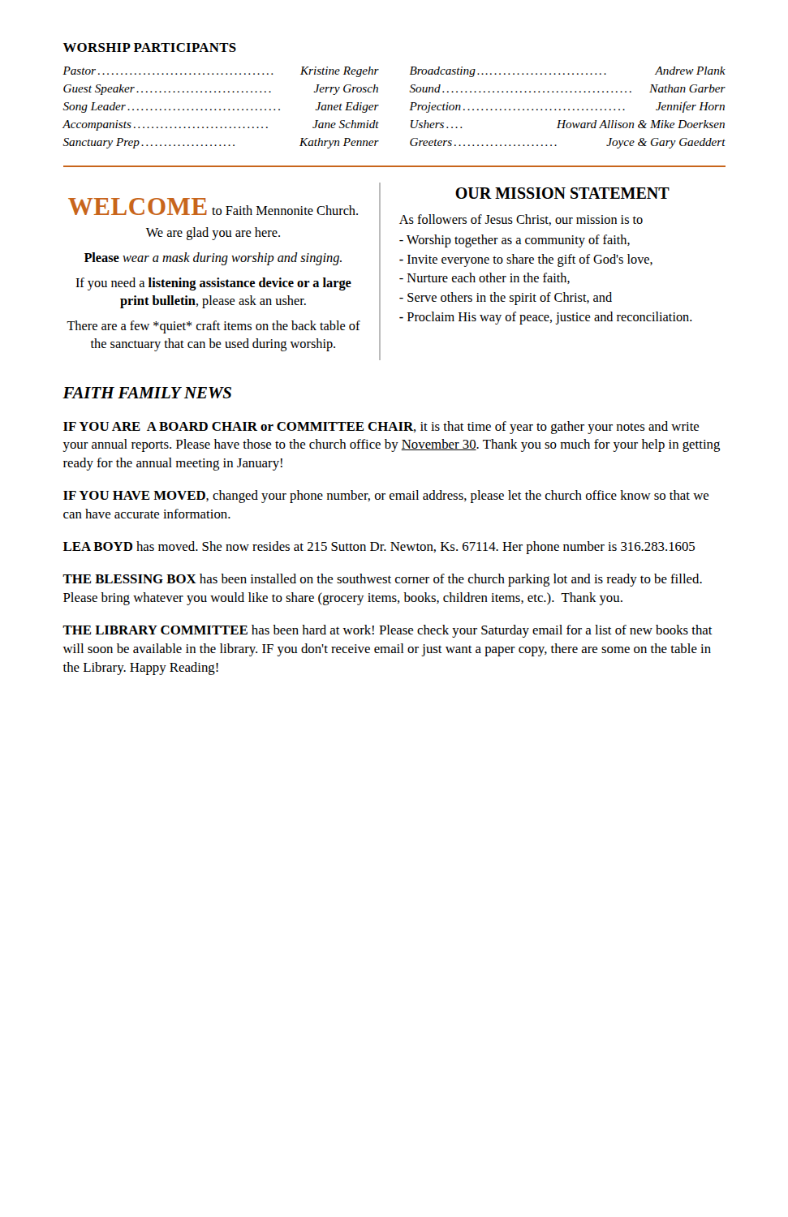WORSHIP PARTICIPANTS
Pastor....................................... Kristine Regehr
Guest Speaker.............................. Jerry Grosch
Song Leader.................................. Janet Ediger
Accompanists.............................. Jane Schmidt
Sanctuary Prep..................... Kathryn Penner
Broadcasting….......................... Andrew Plank
Sound.......................................... Nathan Garber
Projection.................................... Jennifer Horn
Ushers.... Howard Allison & Mike Doerksen
Greeters....................... Joyce & Gary Gaeddert
WELCOME to Faith Mennonite Church. We are glad you are here.
Please wear a mask during worship and singing.
If you need a listening assistance device or a large print bulletin, please ask an usher.
There are a few *quiet* craft items on the back table of the sanctuary that can be used during worship.
OUR MISSION STATEMENT
As followers of Jesus Christ, our mission is to
- Worship together as a community of faith,
- Invite everyone to share the gift of God's love,
- Nurture each other in the faith,
- Serve others in the spirit of Christ, and
- Proclaim His way of peace, justice and reconciliation.
FAITH FAMILY NEWS
IF YOU ARE A BOARD CHAIR or COMMITTEE CHAIR, it is that time of year to gather your notes and write your annual reports. Please have those to the church office by November 30. Thank you so much for your help in getting ready for the annual meeting in January!
IF YOU HAVE MOVED, changed your phone number, or email address, please let the church office know so that we can have accurate information.
LEA BOYD has moved. She now resides at 215 Sutton Dr. Newton, Ks. 67114. Her phone number is 316.283.1605
THE BLESSING BOX has been installed on the southwest corner of the church parking lot and is ready to be filled. Please bring whatever you would like to share (grocery items, books, children items, etc.). Thank you.
THE LIBRARY COMMITTEE has been hard at work! Please check your Saturday email for a list of new books that will soon be available in the library. IF you don't receive email or just want a paper copy, there are some on the table in the Library. Happy Reading!